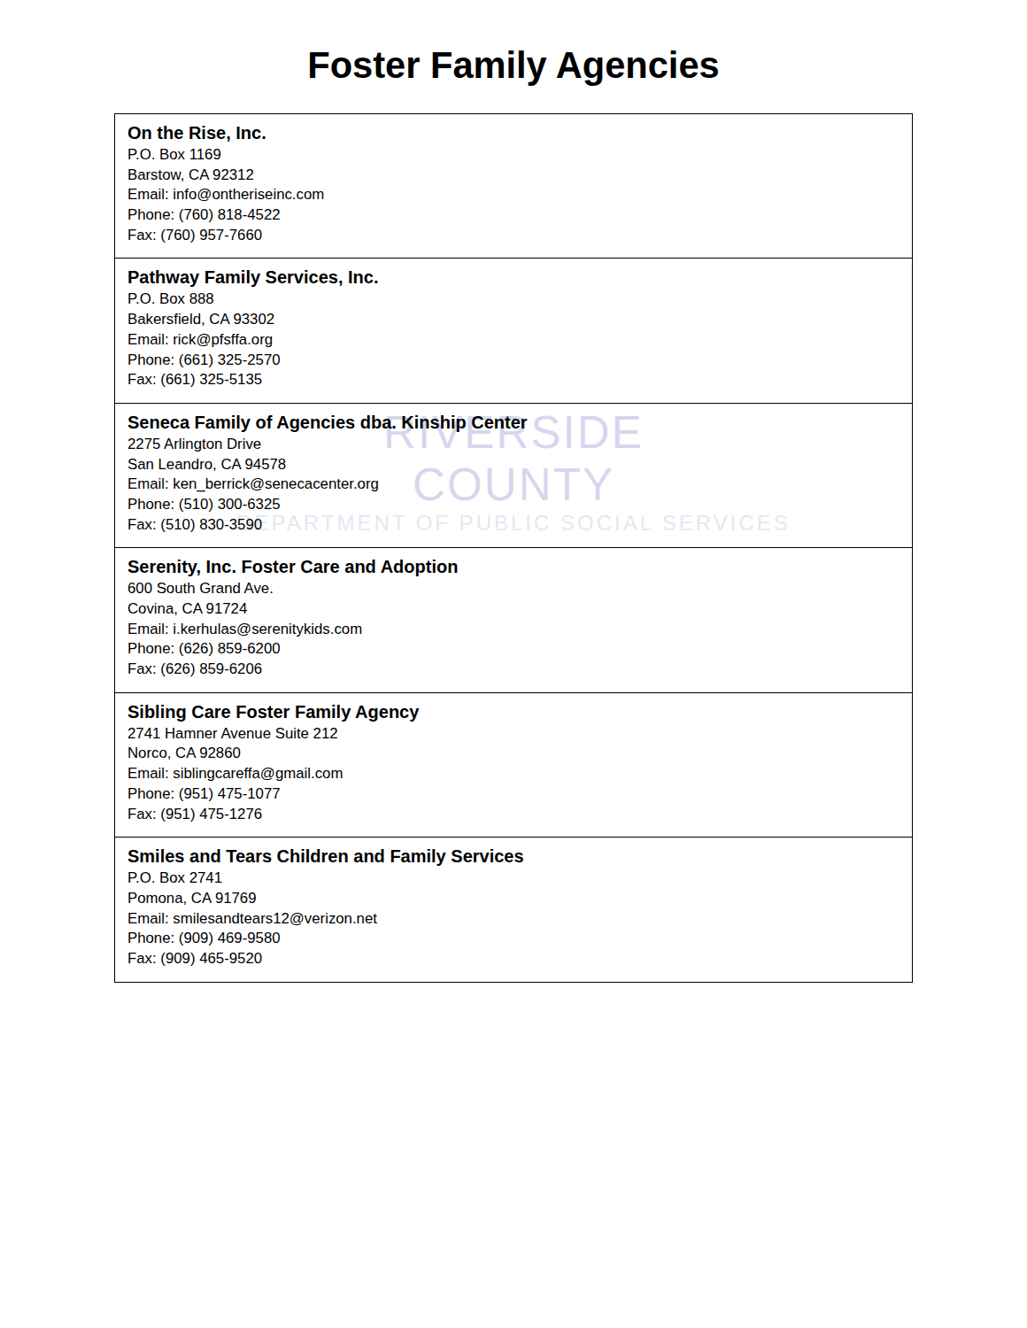Foster Family Agencies
RIVERSIDE
COUNTY
DEPARTMENT OF PUBLIC SOCIAL SERVICES
On the Rise, Inc.
P.O. Box 1169
Barstow, CA 92312
Email: info@ontheriseinc.com
Phone: (760) 818-4522
Fax: (760) 957-7660
Pathway Family Services, Inc.
P.O. Box 888
Bakersfield, CA 93302
Email: rick@pfsffa.org
Phone: (661) 325-2570
Fax: (661) 325-5135
Seneca Family of Agencies dba. Kinship Center
2275 Arlington Drive
San Leandro, CA 94578
Email: ken_berrick@senecacenter.org
Phone: (510) 300-6325
Fax: (510) 830-3590
Serenity, Inc. Foster Care and Adoption
600 South Grand Ave.
Covina, CA 91724
Email: i.kerhulas@serenitykids.com
Phone: (626) 859-6200
Fax: (626) 859-6206
Sibling Care Foster Family Agency
2741 Hamner Avenue Suite 212
Norco, CA 92860
Email: siblingcareffa@gmail.com
Phone: (951) 475-1077
Fax: (951) 475-1276
Smiles and Tears Children and Family Services
P.O. Box 2741
Pomona, CA 91769
Email: smilesandtears12@verizon.net
Phone: (909) 469-9580
Fax: (909) 465-9520